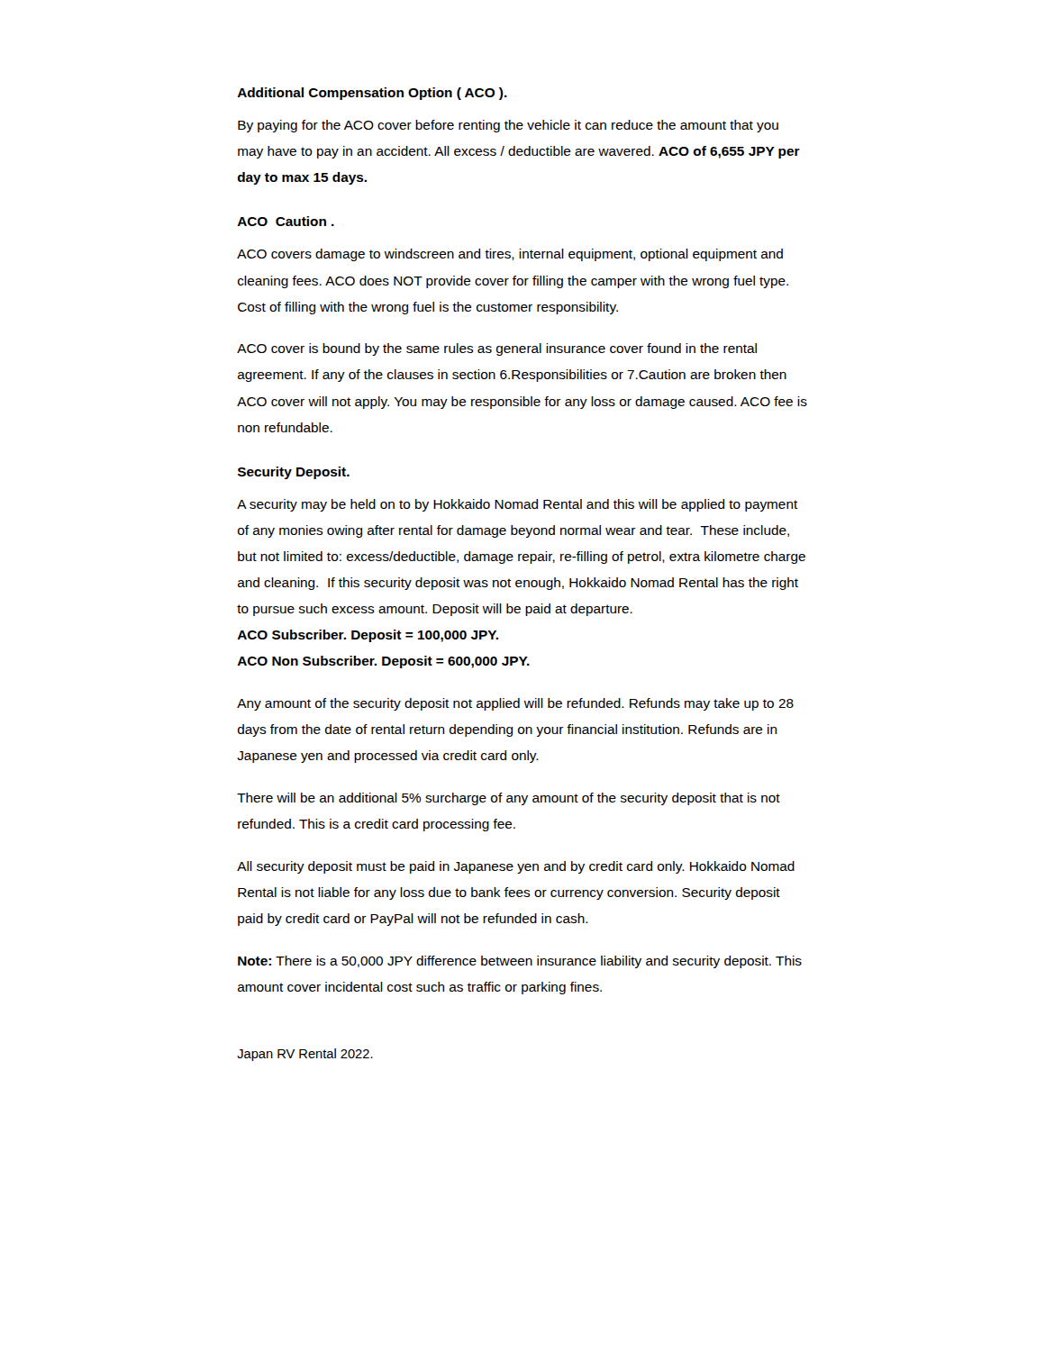Additional Compensation Option ( ACO ).
By paying for the ACO cover before renting the vehicle it can reduce the amount that you may have to pay in an accident. All excess / deductible are wavered. ACO of 6,655 JPY per day to max 15 days.
ACO Caution .
ACO covers damage to windscreen and tires, internal equipment, optional equipment and cleaning fees. ACO does NOT provide cover for filling the camper with the wrong fuel type. Cost of filling with the wrong fuel is the customer responsibility.
ACO cover is bound by the same rules as general insurance cover found in the rental agreement. If any of the clauses in section 6.Responsibilities or 7.Caution are broken then ACO cover will not apply. You may be responsible for any loss or damage caused. ACO fee is non refundable.
Security Deposit.
A security may be held on to by Hokkaido Nomad Rental and this will be applied to payment of any monies owing after rental for damage beyond normal wear and tear. These include, but not limited to: excess/deductible, damage repair, re-filling of petrol, extra kilometre charge and cleaning. If this security deposit was not enough, Hokkaido Nomad Rental has the right to pursue such excess amount. Deposit will be paid at departure.
ACO Subscriber. Deposit = 100,000 JPY.
ACO Non Subscriber. Deposit = 600,000 JPY.
Any amount of the security deposit not applied will be refunded. Refunds may take up to 28 days from the date of rental return depending on your financial institution. Refunds are in Japanese yen and processed via credit card only.
There will be an additional 5% surcharge of any amount of the security deposit that is not refunded. This is a credit card processing fee.
All security deposit must be paid in Japanese yen and by credit card only. Hokkaido Nomad Rental is not liable for any loss due to bank fees or currency conversion. Security deposit paid by credit card or PayPal will not be refunded in cash.
Note: There is a 50,000 JPY difference between insurance liability and security deposit. This amount cover incidental cost such as traffic or parking fines.
Japan RV Rental 2022.